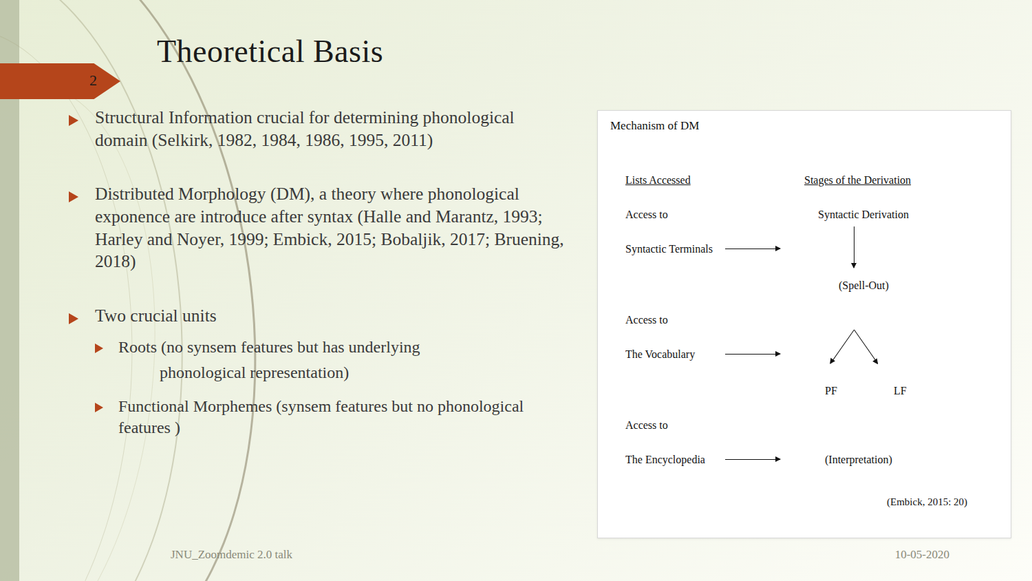2
Theoretical Basis
Structural Information crucial for determining phonological domain (Selkirk, 1982, 1984, 1986, 1995, 2011)
Distributed Morphology (DM), a theory where phonological exponence are introduce after syntax (Halle and Marantz, 1993; Harley and Noyer, 1999; Embick, 2015; Bobaljik, 2017; Bruening, 2018)
Two crucial units
Roots (no synsem features but has underlying phonological representation)
Functional Morphemes (synsem features but no phonological features )
Mechanism of DM
Lists Accessed
Stages of the Derivation
Access to
Syntactic Terminals
Syntactic Derivation
(Spell-Out)
Access to
The Vocabulary
PF
LF
Access to
The Encyclopedia
(Interpretation)
(Embick, 2015: 20)
JNU_Zoomdemic 2.0 talk
10-05-2020